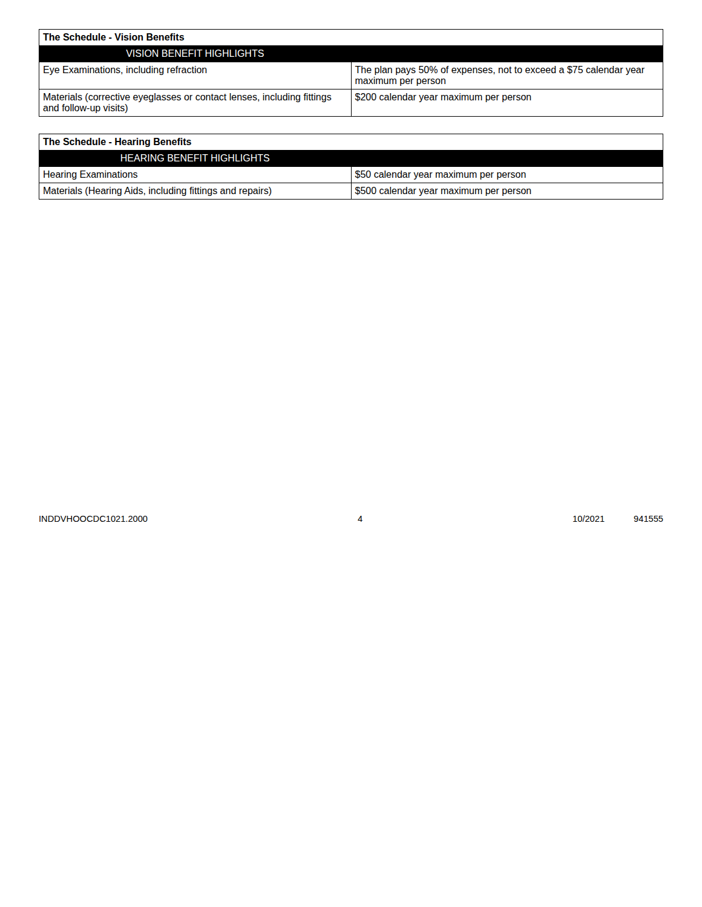| The Schedule - Vision Benefits |
| VISION BENEFIT HIGHLIGHTS | |
| Eye Examinations, including refraction | The plan pays 50% of expenses, not to exceed a $75 calendar year maximum per person |
| Materials (corrective eyeglasses or contact lenses, including fittings and follow-up visits) | $200 calendar year maximum per person |
| The Schedule - Hearing Benefits |
| HEARING BENEFIT HIGHLIGHTS | |
| Hearing Examinations | $50 calendar year maximum per person |
| Materials (Hearing Aids, including fittings and repairs) | $500 calendar year maximum per person |
INDDVHOOCDC1021.2000
4
10/2021941555